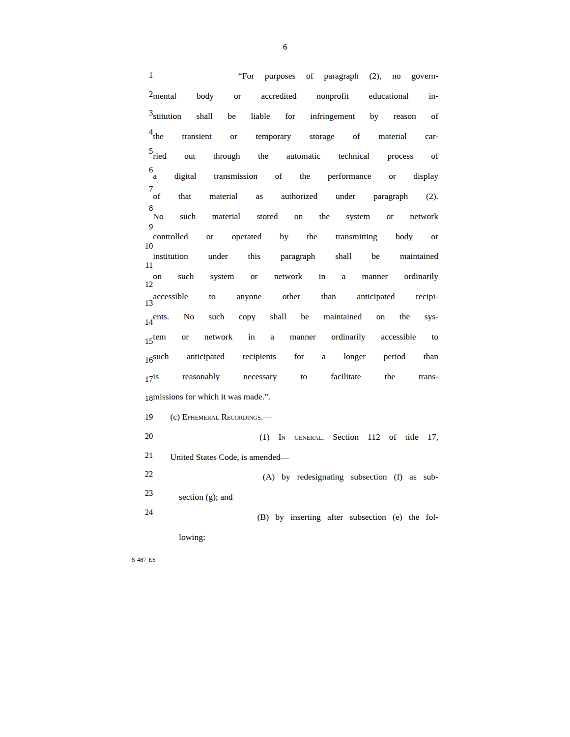6
| 1 2 3 4 5 6 7 8 9 10 11 12 13 14 15 16 17 18 19 20 21 22 23 24 | “For purposes of paragraph (2), no govern- mental body or accredited nonprofit educational in- stitution shall be liable for infringement by reason of the transient or temporary storage of material car- ried out through the automatic technical process of a digital transmission of the performance or display of that material as authorized under paragraph (2). No such material stored on the system or network controlled or operated by the transmitting body or institution under this paragraph shall be maintained on such system or network in a manner ordinarily accessible to anyone other than anticipated recipi- ents. No such copy shall be maintained on the sys- tem or network in a manner ordinarily accessible to such anticipated recipients for a longer period than is reasonably necessary to facilitate the trans- missions for which it was made.”. (c) Ephemeral Recordings. — (1) In general. —Section 112 of title 17, United States Code, is amended— (A) by redesignating subsection (f) as sub- section (g); and (B) by inserting after subsection (e) the fol- lowing: |
S 487 ES